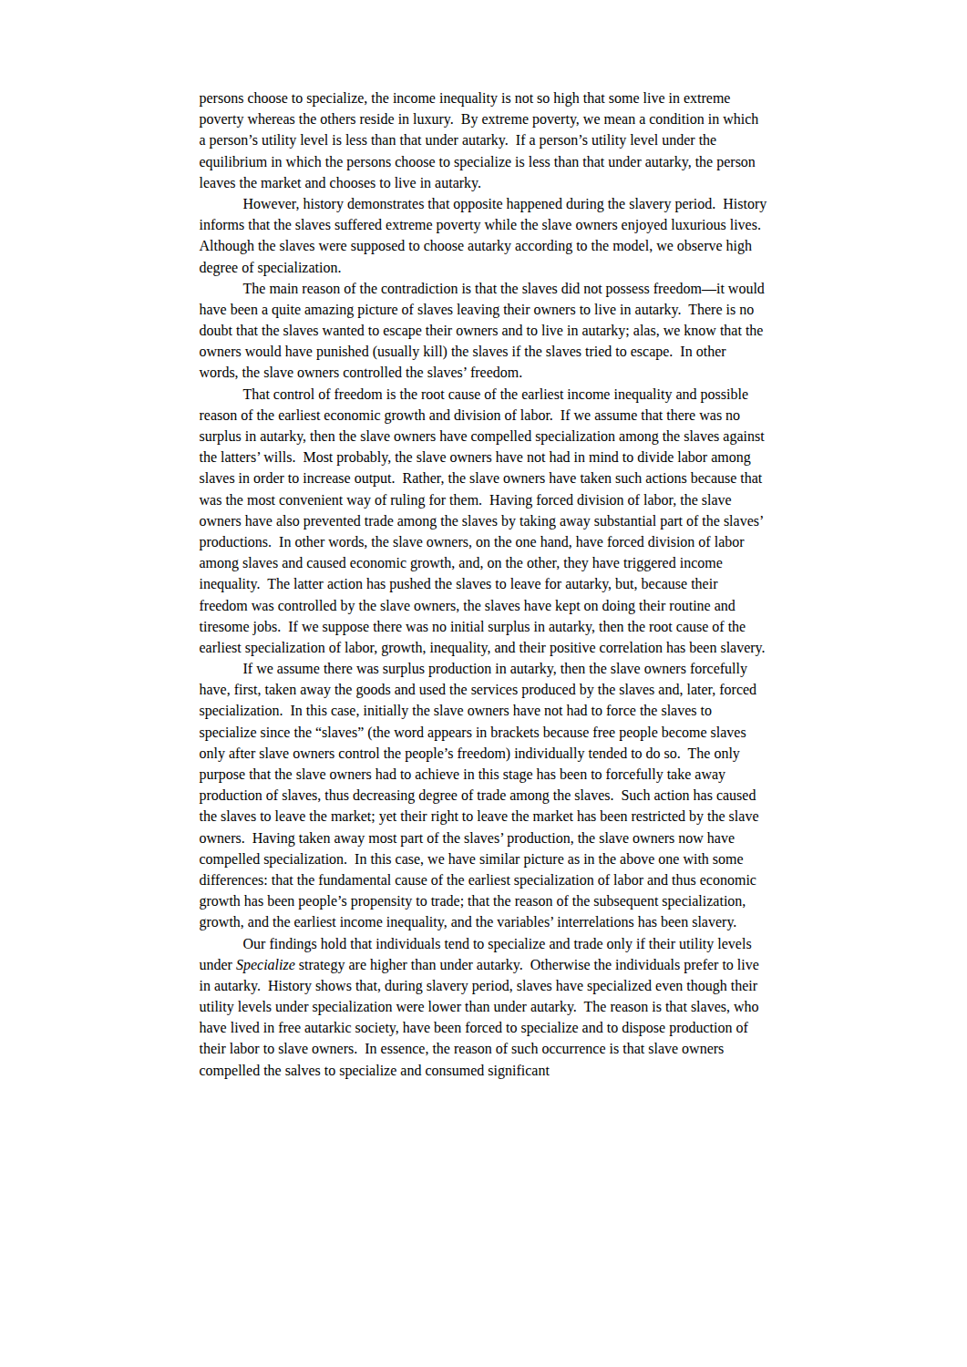persons choose to specialize, the income inequality is not so high that some live in extreme poverty whereas the others reside in luxury. By extreme poverty, we mean a condition in which a person’s utility level is less than that under autarky. If a person’s utility level under the equilibrium in which the persons choose to specialize is less than that under autarky, the person leaves the market and chooses to live in autarky.
However, history demonstrates that opposite happened during the slavery period. History informs that the slaves suffered extreme poverty while the slave owners enjoyed luxurious lives. Although the slaves were supposed to choose autarky according to the model, we observe high degree of specialization.
The main reason of the contradiction is that the slaves did not possess freedom—it would have been a quite amazing picture of slaves leaving their owners to live in autarky. There is no doubt that the slaves wanted to escape their owners and to live in autarky; alas, we know that the owners would have punished (usually kill) the slaves if the slaves tried to escape. In other words, the slave owners controlled the slaves’ freedom.
That control of freedom is the root cause of the earliest income inequality and possible reason of the earliest economic growth and division of labor. If we assume that there was no surplus in autarky, then the slave owners have compelled specialization among the slaves against the latters’ wills. Most probably, the slave owners have not had in mind to divide labor among slaves in order to increase output. Rather, the slave owners have taken such actions because that was the most convenient way of ruling for them. Having forced division of labor, the slave owners have also prevented trade among the slaves by taking away substantial part of the slaves’ productions. In other words, the slave owners, on the one hand, have forced division of labor among slaves and caused economic growth, and, on the other, they have triggered income inequality. The latter action has pushed the slaves to leave for autarky, but, because their freedom was controlled by the slave owners, the slaves have kept on doing their routine and tiresome jobs. If we suppose there was no initial surplus in autarky, then the root cause of the earliest specialization of labor, growth, inequality, and their positive correlation has been slavery.
If we assume there was surplus production in autarky, then the slave owners forcefully have, first, taken away the goods and used the services produced by the slaves and, later, forced specialization. In this case, initially the slave owners have not had to force the slaves to specialize since the “slaves” (the word appears in brackets because free people become slaves only after slave owners control the people’s freedom) individually tended to do so. The only purpose that the slave owners had to achieve in this stage has been to forcefully take away production of slaves, thus decreasing degree of trade among the slaves. Such action has caused the slaves to leave the market; yet their right to leave the market has been restricted by the slave owners. Having taken away most part of the slaves’ production, the slave owners now have compelled specialization. In this case, we have similar picture as in the above one with some differences: that the fundamental cause of the earliest specialization of labor and thus economic growth has been people’s propensity to trade; that the reason of the subsequent specialization, growth, and the earliest income inequality, and the variables’ interrelations has been slavery.
Our findings hold that individuals tend to specialize and trade only if their utility levels under Specialize strategy are higher than under autarky. Otherwise the individuals prefer to live in autarky. History shows that, during slavery period, slaves have specialized even though their utility levels under specialization were lower than under autarky. The reason is that slaves, who have lived in free autarkic society, have been forced to specialize and to dispose production of their labor to slave owners. In essence, the reason of such occurrence is that slave owners compelled the salves to specialize and consumed significant